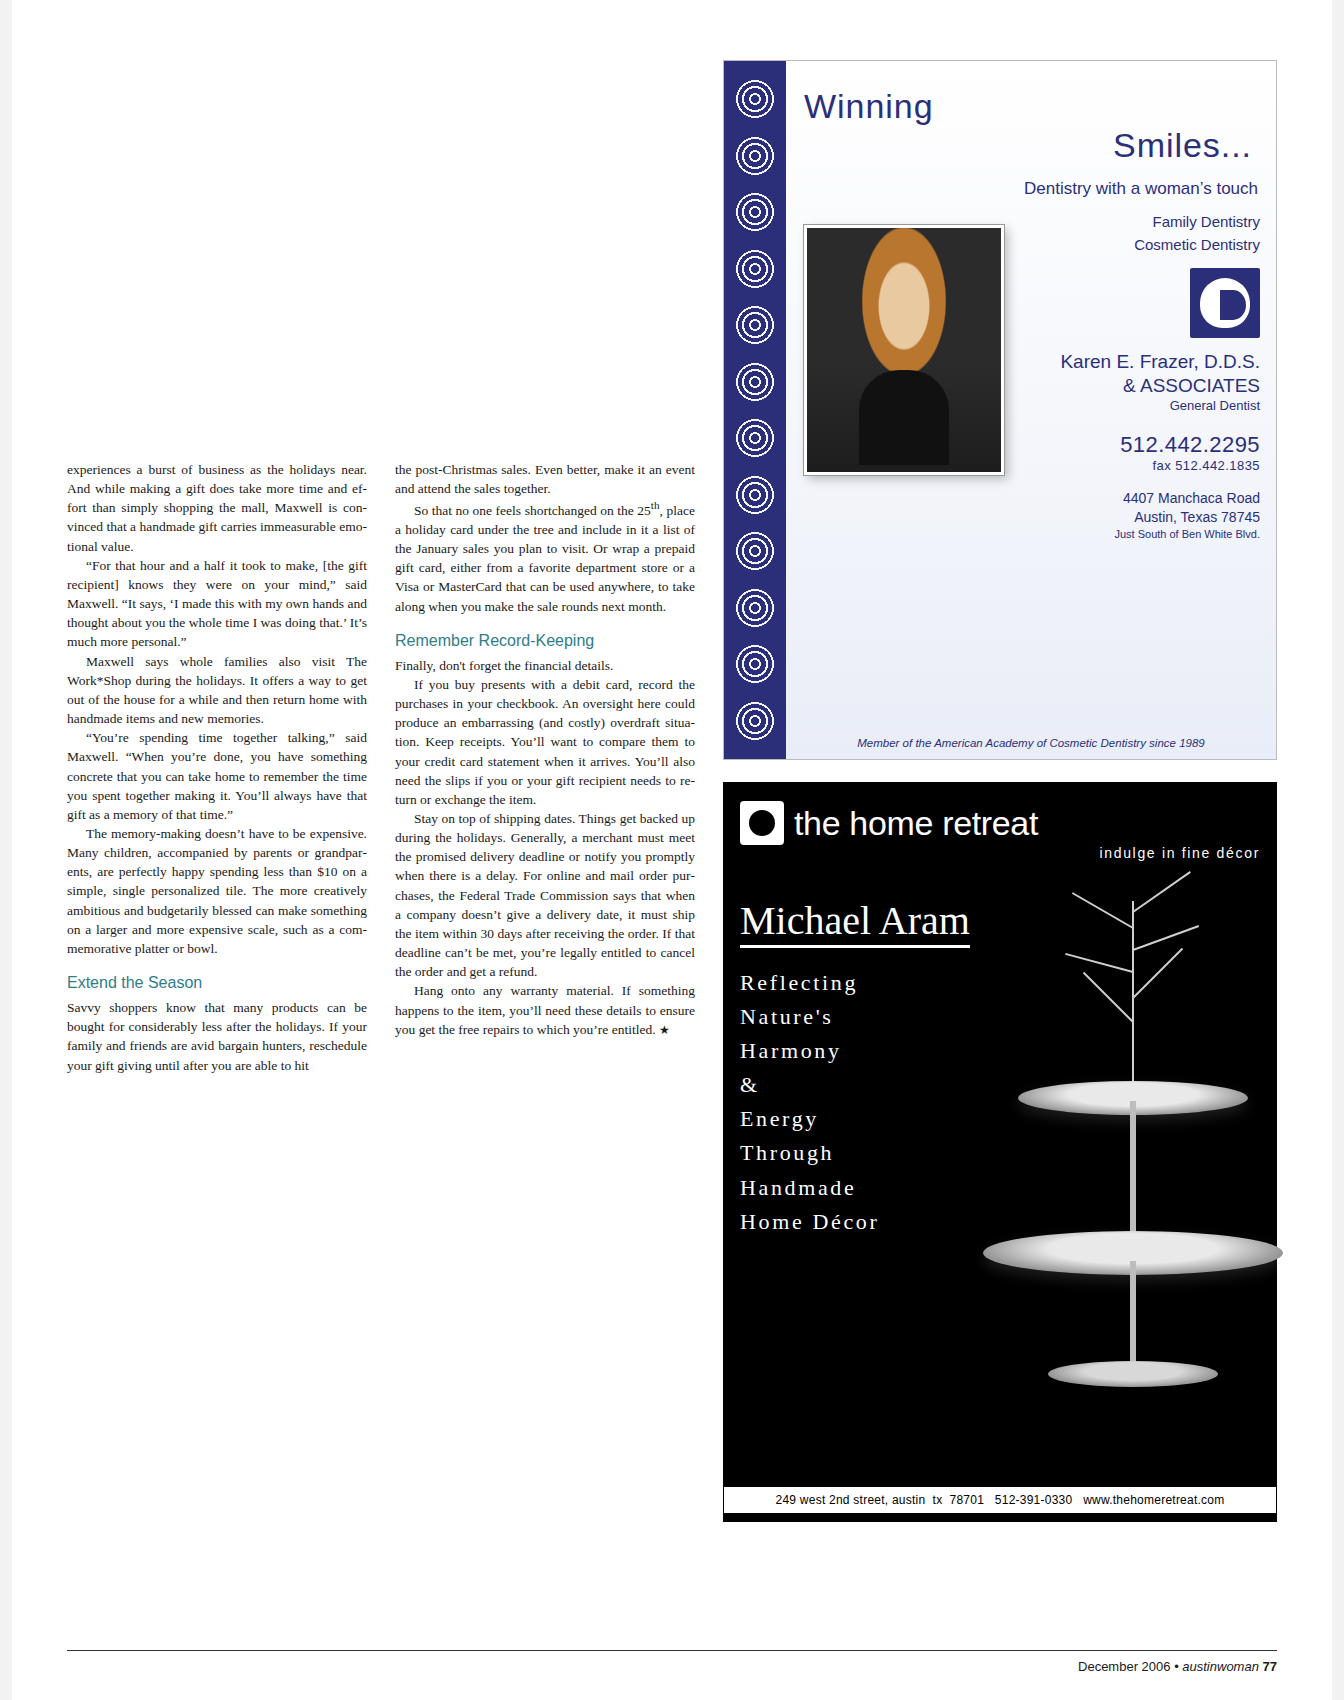experiences a burst of business as the holidays near. And while making a gift does take more time and effort than simply shopping the mall, Maxwell is convinced that a handmade gift carries immeasurable emotional value.
“For that hour and a half it took to make, [the gift recipient] knows they were on your mind,” said Maxwell. “It says, ‘I made this with my own hands and thought about you the whole time I was doing that.’ It’s much more personal.”
Maxwell says whole families also visit The Work*Shop during the holidays. It offers a way to get out of the house for a while and then return home with handmade items and new memories.
“You’re spending time together talking,” said Maxwell. “When you’re done, you have something concrete that you can take home to remember the time you spent together making it. You’ll always have that gift as a memory of that time.”
The memory-making doesn’t have to be expensive. Many children, accompanied by parents or grandparents, are perfectly happy spending less than $10 on a simple, single personalized tile. The more creatively ambitious and budgetarily blessed can make something on a larger and more expensive scale, such as a commemorative platter or bowl.
Extend the Season
Savvy shoppers know that many products can be bought for considerably less after the holidays. If your family and friends are avid bargain hunters, reschedule your gift giving until after you are able to hit
the post-Christmas sales. Even better, make it an event and attend the sales together.
So that no one feels shortchanged on the 25th, place a holiday card under the tree and include in it a list of the January sales you plan to visit. Or wrap a prepaid gift card, either from a favorite department store or a Visa or MasterCard that can be used anywhere, to take along when you make the sale rounds next month.
Remember Record-Keeping
Finally, don't forget the financial details.
If you buy presents with a debit card, record the purchases in your checkbook. An oversight here could produce an embarrassing (and costly) overdraft situation. Keep receipts. You’ll want to compare them to your credit card statement when it arrives. You’ll also need the slips if you or your gift recipient needs to return or exchange the item.
Stay on top of shipping dates. Things get backed up during the holidays. Generally, a merchant must meet the promised delivery deadline or notify you promptly when there is a delay. For online and mail order purchases, the Federal Trade Commission says that when a company doesn’t give a delivery date, it must ship the item within 30 days after receiving the order. If that deadline can’t be met, you’re legally entitled to cancel the order and get a refund.
Hang onto any warranty material. If something happens to the item, you’ll need these details to ensure you get the free repairs to which you’re entitled. ★
Winning Smiles...
Dentistry with a woman’s touch
Family Dentistry
Cosmetic Dentistry
Karen E. Frazer, D.D.S.
& ASSOCIATES General Dentist
512.442.2295
fax 512.442.1835
4407 Manchaca Road
Austin, Texas 78745
Just South of Ben White Blvd.
Member of the American Academy of Cosmetic Dentistry since 1989
the home retreat
indulge in fine décor
Michael Aram
Reflecting
Nature's
Harmony
&
Energy
Through
Handmade
Home Décor
249 west 2nd street, austin tx 78701 512-391-0330 www.thehomeretreat.com
December 2006 • austinwoman 77